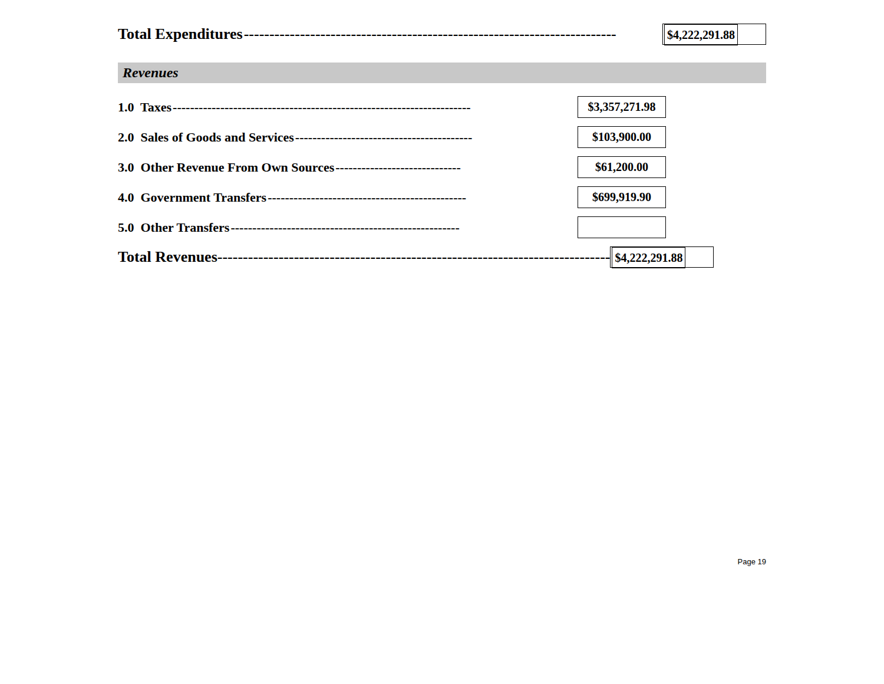Total Expenditures ------------------------------------------------------------------------- $4,222,291.88
Revenues
1.0 Taxes --------------------------------------------------------------------- $3,357,271.98
2.0 Sales of Goods and Services ----------------------------------------- $103,900.00
3.0 Other Revenue From Own Sources ----------------------------- $61,200.00
4.0 Government Transfers ---------------------------------------------- $699,919.90
5.0 Other Transfers -----------------------------------------------------
Total Revenues ----------------------------------------------------------------------------- $4,222,291.88
Page 19